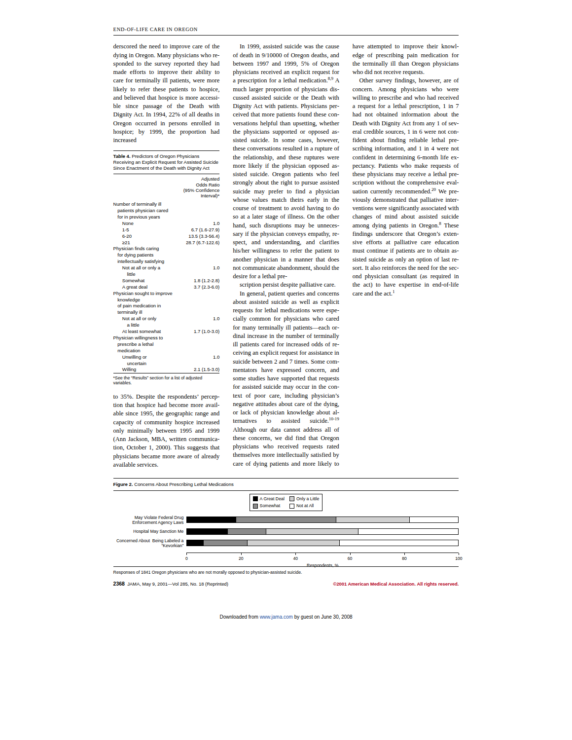End-of-Life Care in Oregon
derscored the need to improve care of the dying in Oregon. Many physicians who responded to the survey reported they had made efforts to improve their ability to care for terminally ill patients, were more likely to refer these patients to hospice, and believed that hospice is more accessible since passage of the Death with Dignity Act. In 1994, 22% of all deaths in Oregon occurred in persons enrolled in hospice; by 1999, the proportion had increased
Table 4. Predictors of Oregon Physicians Receiving an Explicit Request for Assisted Suicide Since Enactment of the Death with Dignity Act
| | Adjusted Odds Ratio (95% Confidence Interval)* |
| --- | --- |
| Number of terminally ill |
| patients physician cared |
| for in previous years |
| None | 1.0 |
| 1-5 | 6.7 (1.6-27.9) |
| 6-20 | 13.5 (3.3-56.4) |
| ≥21 | 28.7 (6.7-122.6) |
| Physician finds caring |
| for dying patients |
| intellectually satisfying |
| Not at all or only a | 1.0 |
| little | |
| Somewhat | 1.8 (1.2-2.8) |
| A great deal | 3.7 (2.3-6.0) |
| Physician sought to improve |
| knowledge |
| of pain medication in |
| terminally ill |
| Not at all or only | 1.0 |
| a little | |
| At least somewhat | 1.7 (1.0-3.0) |
| Physician willingness to |
| prescribe a lethal |
| medication |
| Unwilling or | 1.0 |
| uncertain | |
| Willing | 2.1 (1.5-3.0) |
*See the “Results” section for a list of adjusted variables.
to 35%. Despite the respondents’ perception that hospice had become more available since 1995, the geographic range and capacity of community hospice increased only minimally between 1995 and 1999 (Ann Jackson, MBA, written communication, October 1, 2000). This suggests that physicians became more aware of already available services.
In 1999, assisted suicide was the cause of death in 9/10000 of Oregon deaths, and between 1997 and 1999, 5% of Oregon physicians received an explicit request for a prescription for a lethal medication.8,9 A much larger proportion of physicians discussed assisted suicide or the Death with Dignity Act with patients. Physicians perceived that more patients found these conversations helpful than upsetting, whether the physicians supported or opposed assisted suicide. In some cases, however, these conversations resulted in a rupture of the relationship, and these ruptures were more likely if the physician opposed assisted suicide. Oregon patients who feel strongly about the right to pursue assisted suicide may prefer to find a physician whose values match theirs early in the course of treatment to avoid having to do so at a later stage of illness. On the other hand, such disruptions may be unnecessary if the physician conveys empathy, respect, and understanding, and clarifies his/her willingness to refer the patient to another physician in a manner that does not communicate abandonment, should the desire for a lethal pre-
scription persist despite palliative care.
In general, patient queries and concerns about assisted suicide as well as explicit requests for lethal medications were especially common for physicians who cared for many terminally ill patients—each ordinal increase in the number of terminally ill patients cared for increased odds of receiving an explicit request for assistance in suicide between 2 and 7 times. Some commentators have expressed concern, and some studies have supported that requests for assisted suicide may occur in the context of poor care, including physician’s negative attitudes about care of the dying, or lack of physician knowledge about alternatives to assisted suicide.10-19 Although our data cannot address all of these concerns, we did find that Oregon physicians who received requests rated themselves more intellectually satisfied by care of dying patients and more likely to have attempted to improve their knowledge of prescribing pain medication for the terminally ill than Oregon physicians who did not receive requests.
Other survey findings, however, are of concern. Among physicians who were willing to prescribe and who had received a request for a lethal prescription, 1 in 7 had not obtained information about the Death with Dignity Act from any 1 of several credible sources, 1 in 6 were not confident about finding reliable lethal prescribing information, and 1 in 4 were not confident in determining 6-month life expectancy. Patients who make requests of these physicians may receive a lethal prescription without the comprehensive evaluation currently recommended.20 We previously demonstrated that palliative interventions were significantly associated with changes of mind about assisted suicide among dying patients in Oregon.8 These findings underscore that Oregon’s extensive efforts at palliative care education must continue if patients are to obtain assisted suicide as only an option of last resort. It also reinforces the need for the second physician consultant (as required in the act) to have expertise in end-of-life care and the act.1
Figure 2. Concerns About Prescribing Lethal Medications
A Great Deal
Somewhat
Only a Little
Not at All
May Violate Federal Drug Enforcement Agency Laws
Hospital May Sanction Me
Concerned About Being Labeled a “Kevorkian”
0 20 40 60 80 100
Respondents, %
Responses of 1841 Oregon physicians who are not morally opposed to physician-assisted suicide.
2368 JAMA, May 9, 2001—Vol 285, No. 18 (Reprinted)
©2001 American Medical Association. All rights reserved.
Downloaded from www.jama.com by guest on June 30, 2008